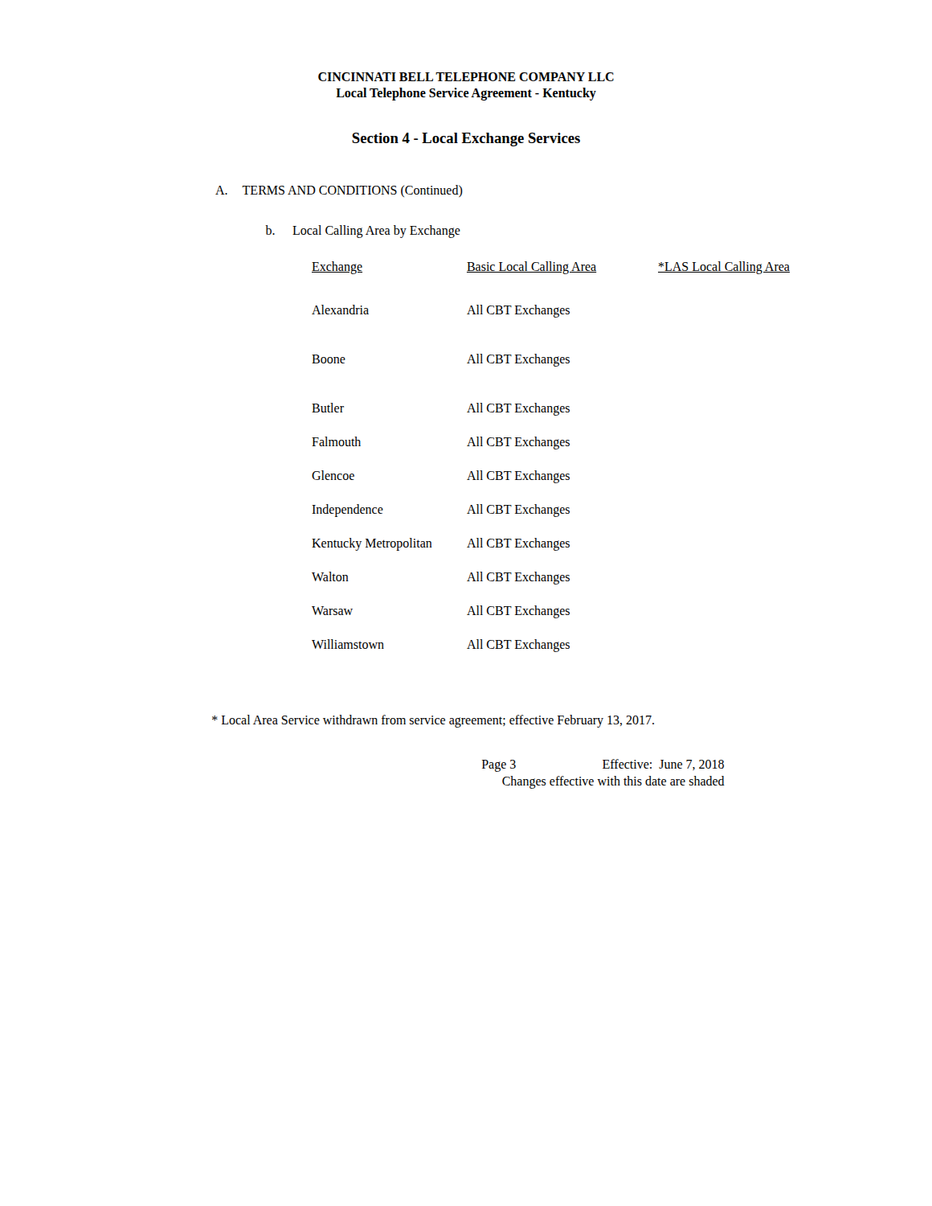CINCINNATI BELL TELEPHONE COMPANY LLC
Local Telephone Service Agreement - Kentucky
Section 4 - Local Exchange Services
A. TERMS AND CONDITIONS (Continued)
b. Local Calling Area by Exchange
| Exchange | Basic Local Calling Area | *LAS Local Calling Area |
| --- | --- | --- |
| Alexandria | All CBT Exchanges | |
| Boone | All CBT Exchanges | |
| Butler | All CBT Exchanges | |
| Falmouth | All CBT Exchanges | |
| Glencoe | All CBT Exchanges | |
| Independence | All CBT Exchanges | |
| Kentucky Metropolitan | All CBT Exchanges | |
| Walton | All CBT Exchanges | |
| Warsaw | All CBT Exchanges | |
| Williamstown | All CBT Exchanges | |
* Local Area Service withdrawn from service agreement; effective February 13, 2017.
Page 3
Effective: June 7, 2018
Changes effective with this date are shaded